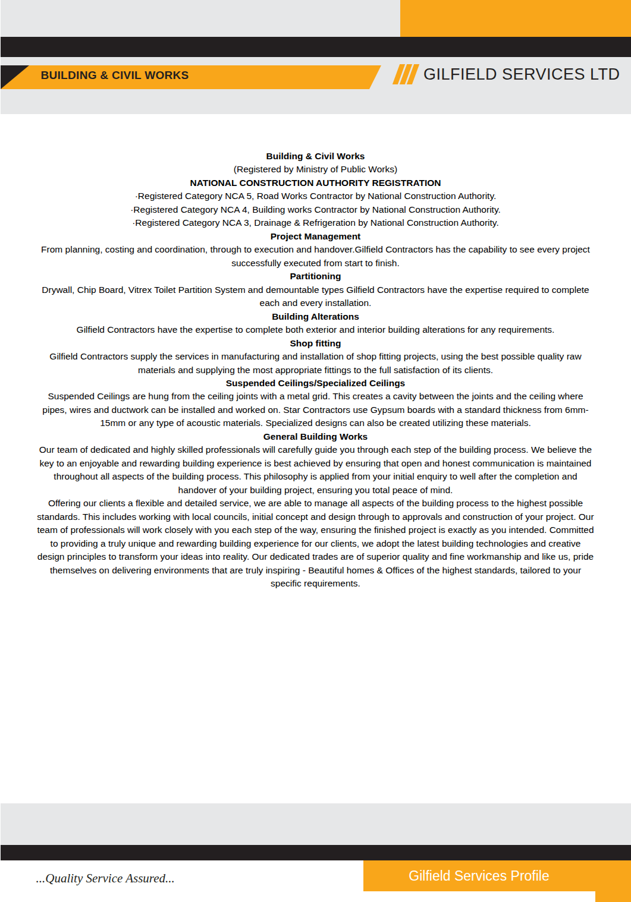BUILDING & CIVIL WORKS
GILFIELD SERVICES LTD
Building & Civil Works
(Registered by Ministry of Public Works)
NATIONAL CONSTRUCTION AUTHORITY REGISTRATION
·Registered Category NCA 5, Road Works Contractor by National Construction Authority.
·Registered Category NCA 4, Building works Contractor by National Construction Authority.
·Registered Category NCA 3, Drainage & Refrigeration by National Construction Authority.
Project Management
From planning, costing and coordination, through to execution and handover.Gilfield Contractors has the capability to see every project successfully executed from start to finish.
Partitioning
Drywall, Chip Board, Vitrex Toilet Partition System and demountable types Gilfield Contractors have the expertise required to complete each and every installation.
Building Alterations
Gilfield Contractors have the expertise to complete both exterior and interior building alterations for any requirements.
Shop fitting
Gilfield Contractors supply the services in manufacturing and installation of shop fitting projects, using the best possible quality raw materials and supplying the most appropriate fittings to the full satisfaction of its clients.
Suspended Ceilings/Specialized Ceilings
Suspended Ceilings are hung from the ceiling joints with a metal grid. This creates a cavity between the joints and the ceiling where pipes, wires and ductwork can be installed and worked on. Star Contractors use Gypsum boards with a standard thickness from 6mm-15mm or any type of acoustic materials. Specialized designs can also be created utilizing these materials.
General Building Works
Our team of dedicated and highly skilled professionals will carefully guide you through each step of the building process. We believe the key to an enjoyable and rewarding building experience is best achieved by ensuring that open and honest communication is maintained throughout all aspects of the building process. This philosophy is applied from your initial enquiry to well after the completion and handover of your building project, ensuring you total peace of mind.
Offering our clients a flexible and detailed service, we are able to manage all aspects of the building process to the highest possible standards. This includes working with local councils, initial concept and design through to approvals and construction of your project. Our team of professionals will work closely with you each step of the way, ensuring the finished project is exactly as you intended. Committed to providing a truly unique and rewarding building experience for our clients, we adopt the latest building technologies and creative design principles to transform your ideas into reality. Our dedicated trades are of superior quality and fine workmanship and like us, pride themselves on delivering environments that are truly inspiring - Beautiful homes & Offices of the highest standards, tailored to your specific requirements.
...Quality Service Assured...
Gilfield Services Profile